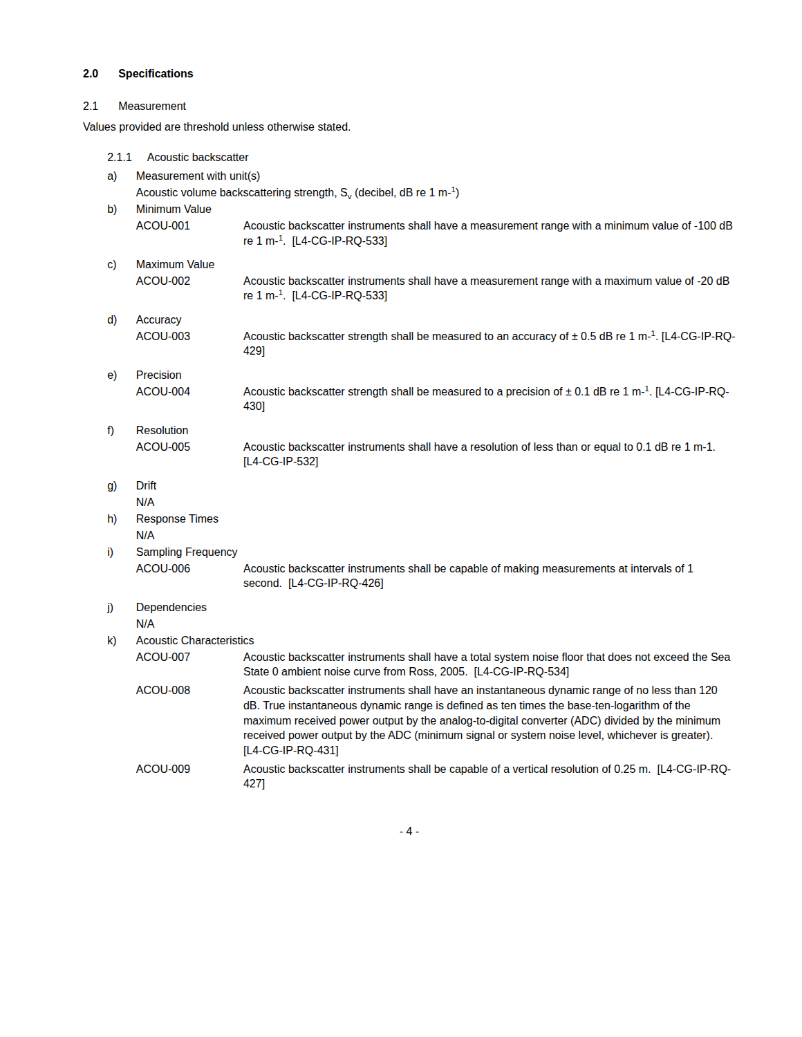2.0 Specifications
2.1 Measurement
Values provided are threshold unless otherwise stated.
2.1.1 Acoustic backscatter
a)
Measurement with unit(s)
Acoustic volume backscattering strength, Sv (decibel, dB re 1 m-1)
b)
Minimum Value
| ACOU-001 | Acoustic backscatter instruments shall have a measurement range with a minimum value of -100 dB re 1 m- 1 . [L4-CG-IP-RQ-533] |
c)
Maximum Value
| ACOU-002 | Acoustic backscatter instruments shall have a measurement range with a maximum value of -20 dB re 1 m- 1 . [L4-CG-IP-RQ-533] |
d)
Accuracy
| ACOU-003 | Acoustic backscatter strength shall be measured to an accuracy of ± 0.5 dB re 1 m- 1 . [L4-CG-IP-RQ-429] |
e)
Precision
| ACOU-004 | Acoustic backscatter strength shall be measured to a precision of ± 0.1 dB re 1 m- 1 . [L4-CG-IP-RQ-430] |
f)
Resolution
| ACOU-005 | Acoustic backscatter instruments shall have a resolution of less than or equal to 0.1 dB re 1 m-1. [L4-CG-IP-532] |
g)
Drift
N/A
h)
Response Times
N/A
i)
Sampling Frequency
| ACOU-006 | Acoustic backscatter instruments shall be capable of making measurements at intervals of 1 second. [L4-CG-IP-RQ-426] |
j)
Dependencies
N/A
k)
Acoustic Characteristics
| ACOU-007 | Acoustic backscatter instruments shall have a total system noise floor that does not exceed the Sea State 0 ambient noise curve from Ross, 2005. [L4-CG-IP-RQ-534] |
| ACOU-008 | Acoustic backscatter instruments shall have an instantaneous dynamic range of no less than 120 dB. True instantaneous dynamic range is defined as ten times the base-ten-logarithm of the maximum received power output by the analog-to-digital converter (ADC) divided by the minimum received power output by the ADC (minimum signal or system noise level, whichever is greater). [L4-CG-IP-RQ-431] |
| ACOU-009 | Acoustic backscatter instruments shall be capable of a vertical resolution of 0.25 m. [L4-CG-IP-RQ-427] |
- 4 -